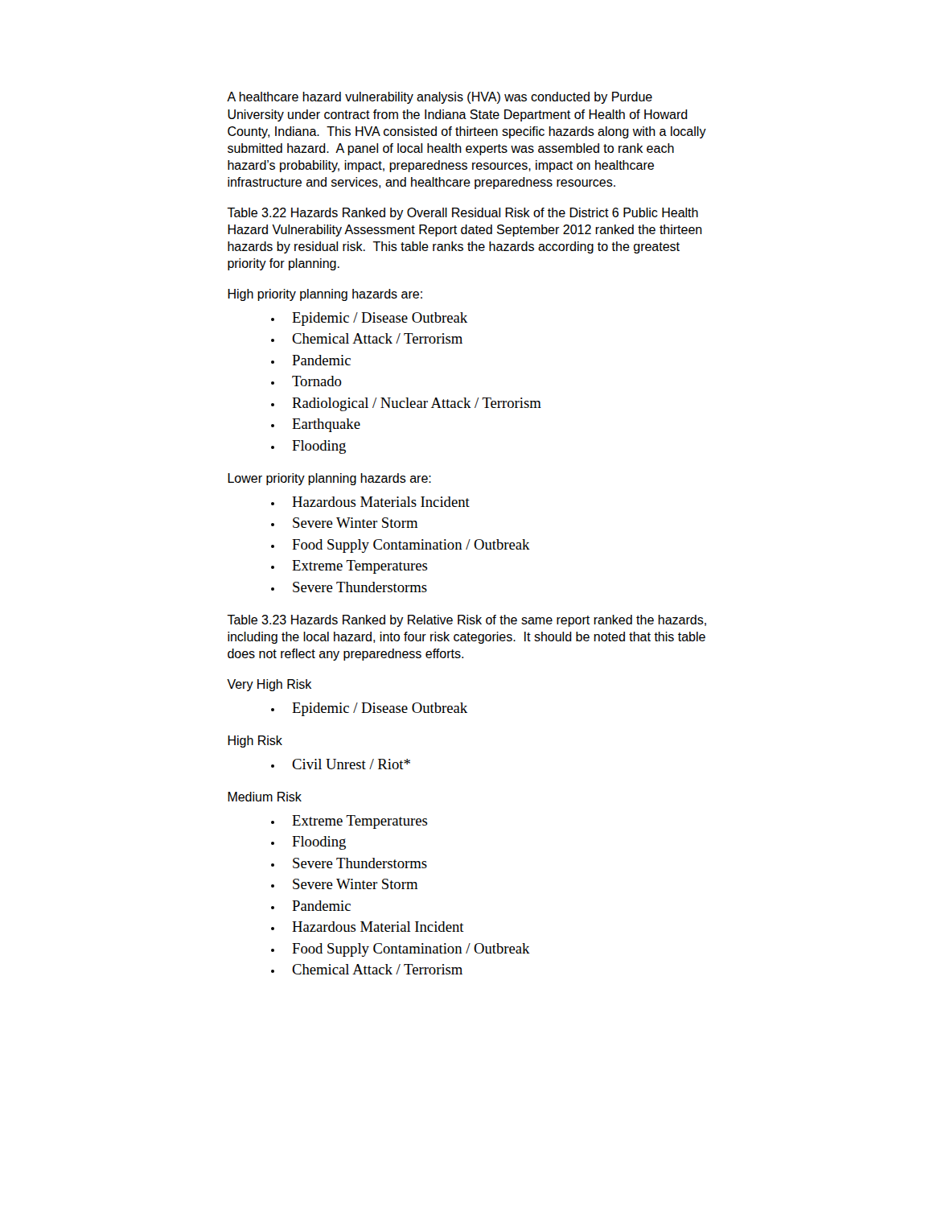A healthcare hazard vulnerability analysis (HVA) was conducted by Purdue University under contract from the Indiana State Department of Health of Howard County, Indiana. This HVA consisted of thirteen specific hazards along with a locally submitted hazard. A panel of local health experts was assembled to rank each hazard’s probability, impact, preparedness resources, impact on healthcare infrastructure and services, and healthcare preparedness resources.
Table 3.22 Hazards Ranked by Overall Residual Risk of the District 6 Public Health Hazard Vulnerability Assessment Report dated September 2012 ranked the thirteen hazards by residual risk. This table ranks the hazards according to the greatest priority for planning.
High priority planning hazards are:
Epidemic / Disease Outbreak
Chemical Attack / Terrorism
Pandemic
Tornado
Radiological / Nuclear Attack / Terrorism
Earthquake
Flooding
Lower priority planning hazards are:
Hazardous Materials Incident
Severe Winter Storm
Food Supply Contamination / Outbreak
Extreme Temperatures
Severe Thunderstorms
Table 3.23 Hazards Ranked by Relative Risk of the same report ranked the hazards, including the local hazard, into four risk categories. It should be noted that this table does not reflect any preparedness efforts.
Very High Risk
Epidemic / Disease Outbreak
High Risk
Civil Unrest / Riot*
Medium Risk
Extreme Temperatures
Flooding
Severe Thunderstorms
Severe Winter Storm
Pandemic
Hazardous Material Incident
Food Supply Contamination / Outbreak
Chemical Attack / Terrorism